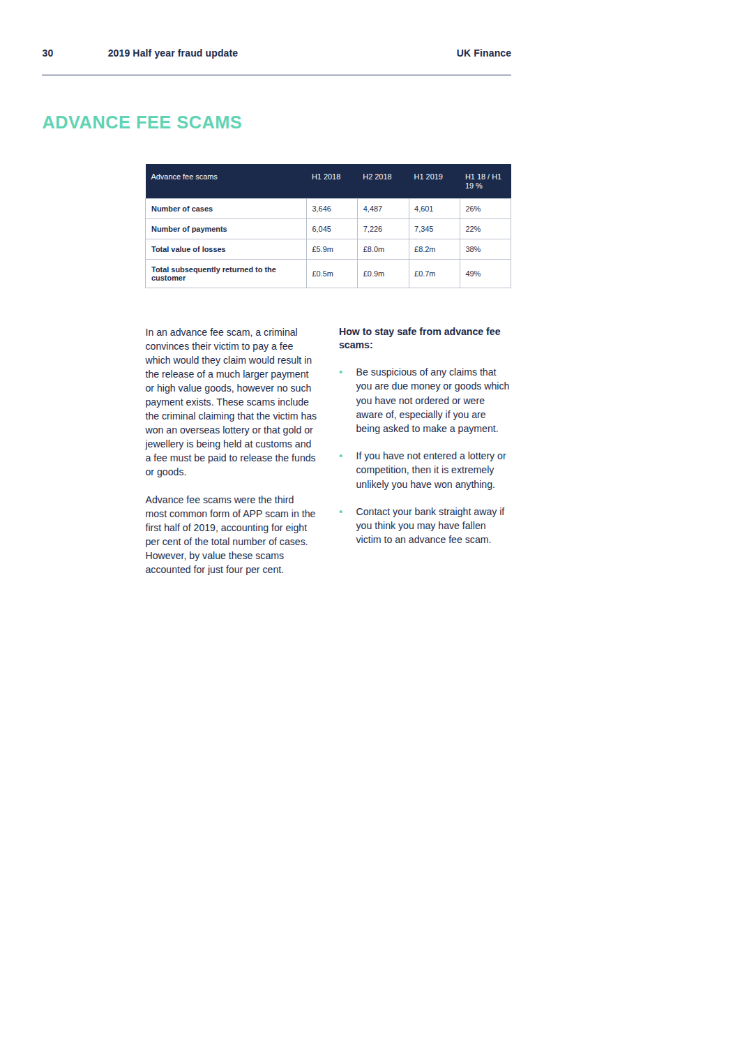30
2019 Half year fraud update
UK Finance
Advance fee scams
| Advance fee scams | H1 2018 | H2 2018 | H1 2019 | H1 18 / H1 19 % |
| --- | --- | --- | --- | --- |
| Number of cases | 3,646 | 4,487 | 4,601 | 26% |
| Number of payments | 6,045 | 7,226 | 7,345 | 22% |
| Total value of losses | £5.9m | £8.0m | £8.2m | 38% |
| Total subsequently returned to the customer | £0.5m | £0.9m | £0.7m | 49% |
In an advance fee scam, a criminal convinces their victim to pay a fee which would they claim would result in the release of a much larger payment or high value goods, however no such payment exists. These scams include the criminal claiming that the victim has won an overseas lottery or that gold or jewellery is being held at customs and a fee must be paid to release the funds or goods.
Advance fee scams were the third most common form of APP scam in the first half of 2019, accounting for eight per cent of the total number of cases. However, by value these scams accounted for just four per cent.
How to stay safe from advance fee scams:
Be suspicious of any claims that you are due money or goods which you have not ordered or were aware of, especially if you are being asked to make a payment.
If you have not entered a lottery or competition, then it is extremely unlikely you have won anything.
Contact your bank straight away if you think you may have fallen victim to an advance fee scam.